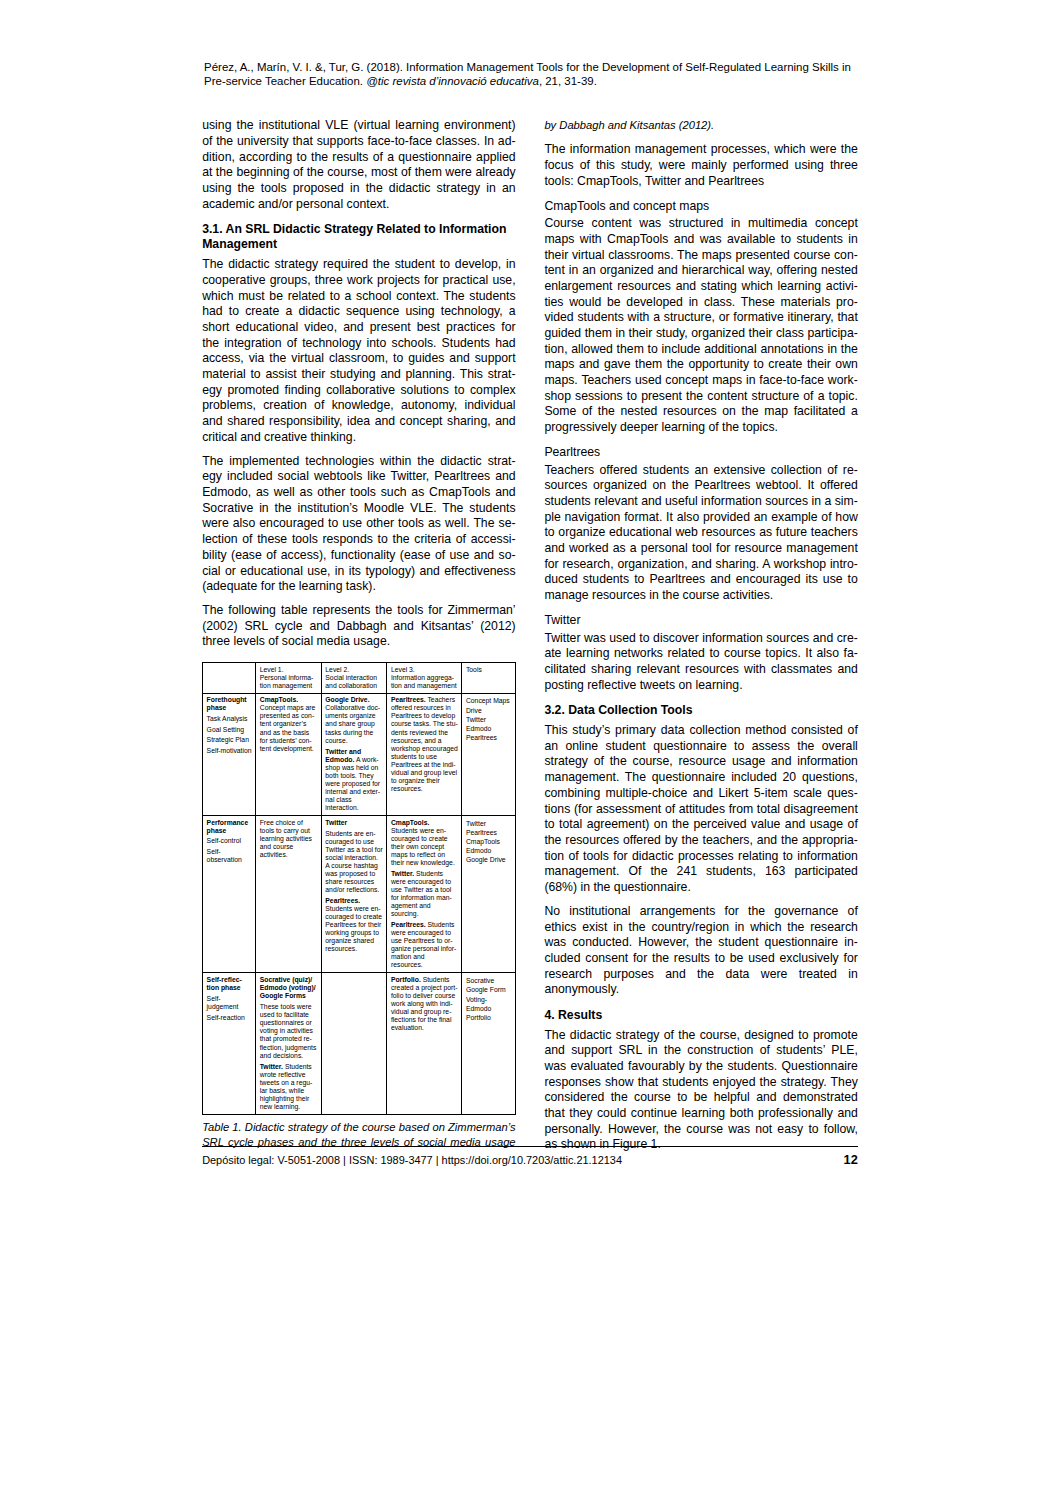Pérez, A., Marín, V. I. &, Tur, G. (2018). Information Management Tools for the Development of Self-Regulated Learning Skills in Pre-service Teacher Education. @tic revista d’innovació educativa, 21, 31-39.
using the institutional VLE (virtual learning environment) of the university that supports face-to-face classes. In addition, according to the results of a questionnaire applied at the beginning of the course, most of them were already using the tools proposed in the didactic strategy in an academic and/or personal context.
3.1. An SRL Didactic Strategy Related to Information Management
The didactic strategy required the student to develop, in cooperative groups, three work projects for practical use, which must be related to a school context. The students had to create a didactic sequence using technology, a short educational video, and present best practices for the integration of technology into schools. Students had access, via the virtual classroom, to guides and support material to assist their studying and planning. This strategy promoted finding collaborative solutions to complex problems, creation of knowledge, autonomy, individual and shared responsibility, idea and concept sharing, and critical and creative thinking.
The implemented technologies within the didactic strategy included social webtools like Twitter, Pearltrees and Edmodo, as well as other tools such as CmapTools and Socrative in the institution’s Moodle VLE. The students were also encouraged to use other tools as well. The selection of these tools responds to the criteria of accessibility (ease of access), functionality (ease of use and social or educational use, in its typology) and effectiveness (adequate for the learning task).
The following table represents the tools for Zimmerman’ (2002) SRL cycle and Dabbagh and Kitsantas’ (2012) three levels of social media usage.
| | Level 1. Personal information management | Level 2. Social interaction and collaboration | Level 3. Information aggregation and management | Tools |
| --- | --- | --- | --- | --- |
| Forethought phase Task Analysis Goal Setting Strategic Plan Self-motivation | CmapTools. Concept maps are presented as content organizer’s and as the basis for students’ content development. | Google Drive. Collaborative documents organize and share group tasks during the course. Twitter and Edmodo. A workshop was held on both tools. They were proposed for internal and external class interaction. | Pearltrees. Teachers offered resources in Pearltrees to develop course tasks. The students reviewed the resources, and a workshop encouraged students to use Pearltrees at the individual and group level to organize their resources. | Concept Maps Drive Twitter Edmodo Pearltrees |
| Performance phase Self-control Self-observation | Free choice of tools to carry out learning activities and course activities. | Twitter Students are encouraged to use Twitter as a tool for social interaction. A course hashtag was proposed to share resources and/or reflections. Pearltrees. Students were encouraged to create Pearltrees for their working groups to organize shared resources. | CmapTools. Students were encouraged to create their own concept maps to reflect on their new knowledge. Twitter. Students were encouraged to use Twitter as a tool for information management and sourcing. Pearltrees. Students were encouraged to use Pearltrees to organize personal information and resources. | Twitter Pearltrees CmapTools Edmodo Google Drive |
| Self-reflection phase Self-judgement Self-reaction | Socrative (quiz)/ Edmodo (voting)/ Google Forms These tools were used to facilitate questionnaires or voting in activities that promoted reflection, judgments and decisions. Twitter. Students wrote reflective tweets on a regular basis, while highlighting their new learning. | | Portfolio. Students created a project portfolio to deliver course work along with individual and group reflections for the final evaluation. | Socrative Google Form Voting-Edmodo Portfolio |
Table 1. Didactic strategy of the course based on Zimmerman’s SRL cycle phases and the three levels of social media usage by Dabbagh and Kitsantas (2012).
The information management processes, which were the focus of this study, were mainly performed using three tools: CmapTools, Twitter and Pearltrees
CmapTools and concept maps
Course content was structured in multimedia concept maps with CmapTools and was available to students in their virtual classrooms. The maps presented course content in an organized and hierarchical way, offering nested enlargement resources and stating which learning activities would be developed in class. These materials provided students with a structure, or formative itinerary, that guided them in their study, organized their class participation, allowed them to include additional annotations in the maps and gave them the opportunity to create their own maps. Teachers used concept maps in face-to-face workshop sessions to present the content structure of a topic. Some of the nested resources on the map facilitated a progressively deeper learning of the topics.
Pearltrees
Teachers offered students an extensive collection of resources organized on the Pearltrees webtool. It offered students relevant and useful information sources in a simple navigation format. It also provided an example of how to organize educational web resources as future teachers and worked as a personal tool for resource management for research, organization, and sharing. A workshop introduced students to Pearltrees and encouraged its use to manage resources in the course activities.
Twitter
Twitter was used to discover information sources and create learning networks related to course topics. It also facilitated sharing relevant resources with classmates and posting reflective tweets on learning.
3.2. Data Collection Tools
This study’s primary data collection method consisted of an online student questionnaire to assess the overall strategy of the course, resource usage and information management. The questionnaire included 20 questions, combining multiple-choice and Likert 5-item scale questions (for assessment of attitudes from total disagreement to total agreement) on the perceived value and usage of the resources offered by the teachers, and the appropriation of tools for didactic processes relating to information management. Of the 241 students, 163 participated (68%) in the questionnaire.
No institutional arrangements for the governance of ethics exist in the country/region in which the research was conducted. However, the student questionnaire included consent for the results to be used exclusively for research purposes and the data were treated in anonymously.
4. Results
The didactic strategy of the course, designed to promote and support SRL in the construction of students’ PLE, was evaluated favourably by the students. Questionnaire responses show that students enjoyed the strategy. They considered the course to be helpful and demonstrated that they could continue learning both professionally and personally. However, the course was not easy to follow, as shown in Figure 1.
Depósito legal: V-5051-2008 | ISSN: 1989-3477 | https://doi.org/10.7203/attic.21.12134 12